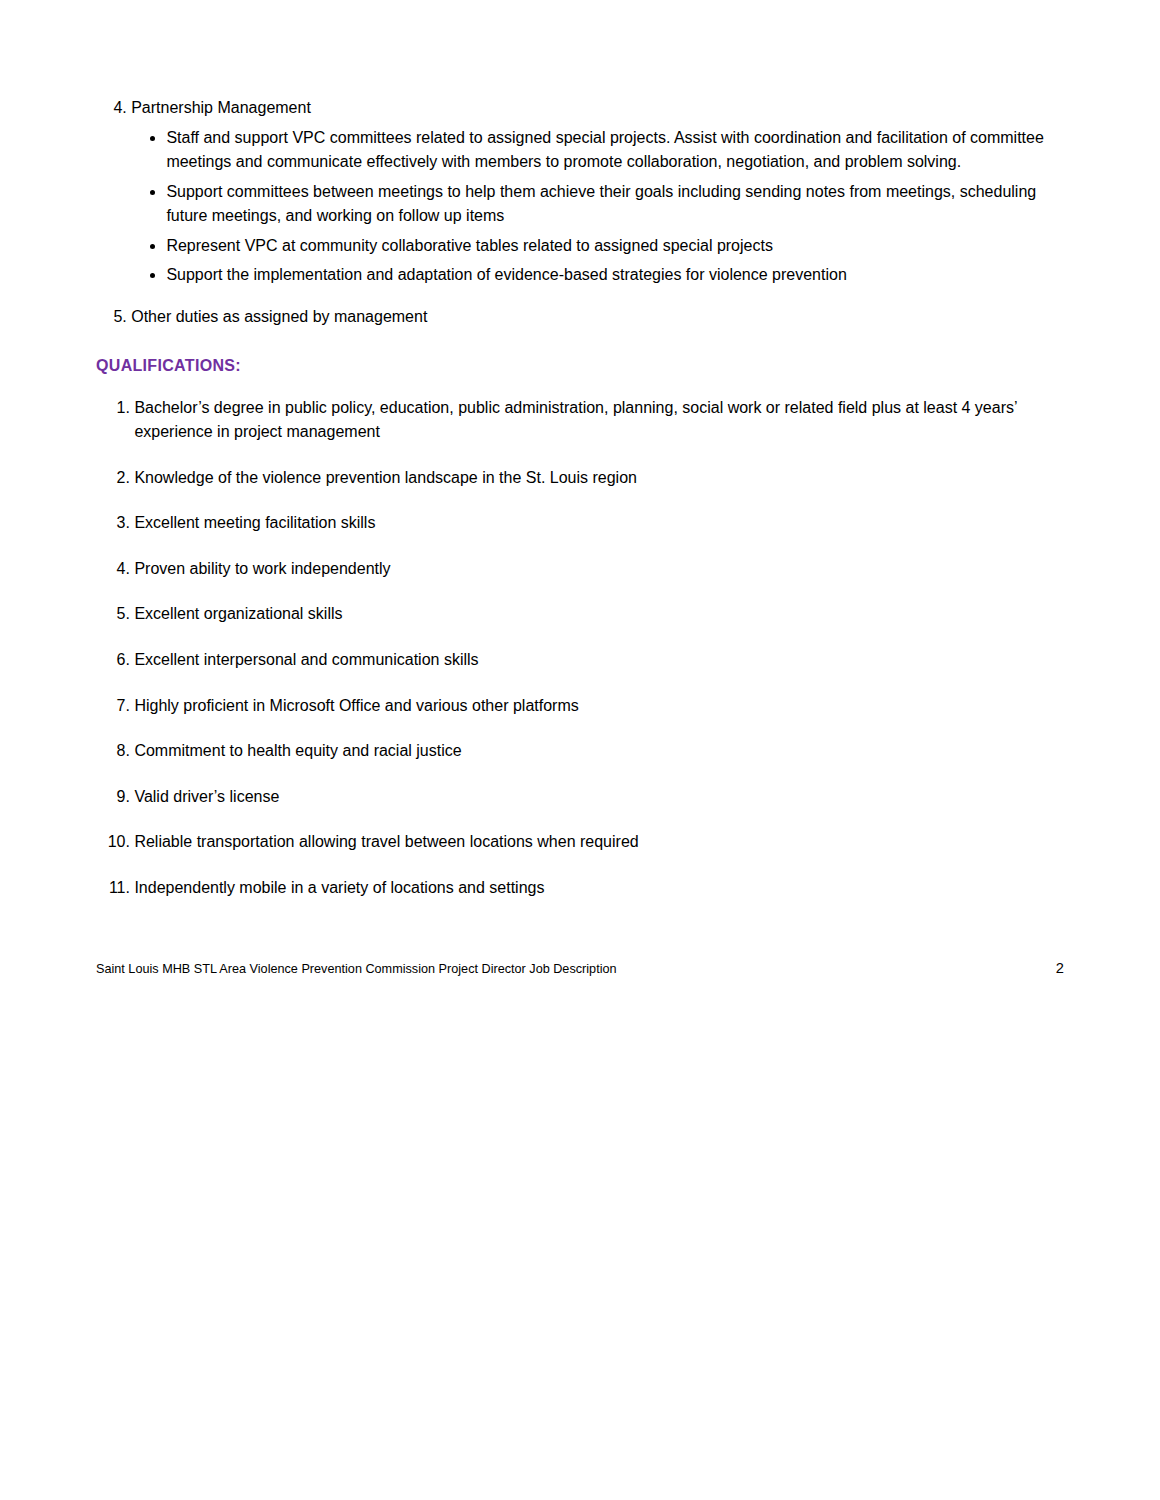Partnership Management
Staff and support VPC committees related to assigned special projects. Assist with coordination and facilitation of committee meetings and communicate effectively with members to promote collaboration, negotiation, and problem solving.
Support committees between meetings to help them achieve their goals including sending notes from meetings, scheduling future meetings, and working on follow up items
Represent VPC at community collaborative tables related to assigned special projects
Support the implementation and adaptation of evidence-based strategies for violence prevention
Other duties as assigned by management
QUALIFICATIONS:
Bachelor’s degree in public policy, education, public administration, planning, social work or related field plus at least 4 years’ experience in project management
Knowledge of the violence prevention landscape in the St. Louis region
Excellent meeting facilitation skills
Proven ability to work independently
Excellent organizational skills
Excellent interpersonal and communication skills
Highly proficient in Microsoft Office and various other platforms
Commitment to health equity and racial justice
Valid driver’s license
Reliable transportation allowing travel between locations when required
Independently mobile in a variety of locations and settings
Saint Louis MHB STL Area Violence Prevention Commission Project Director Job Description 2